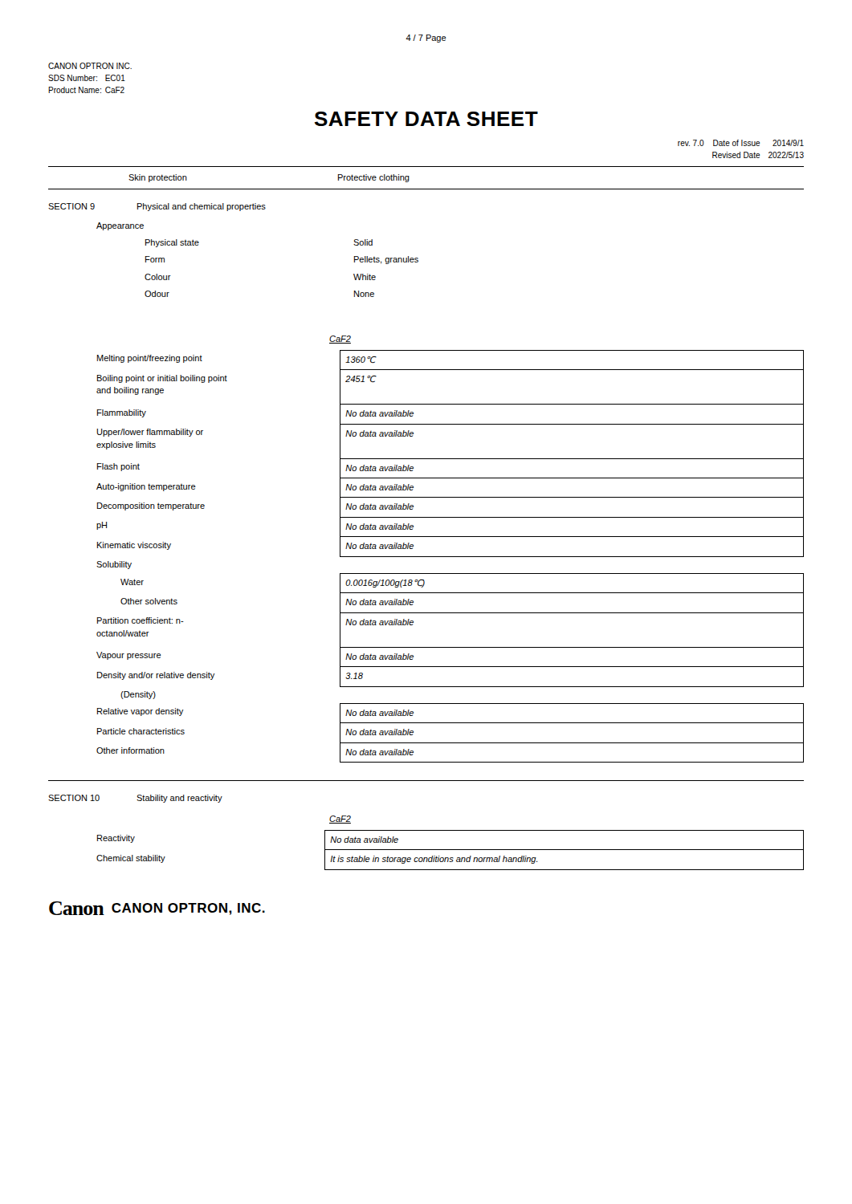4 / 7 Page
CANON OPTRON INC.
| SDS Number: | EC01 |
| Product Name: | CaF2 |
SAFETY DATA SHEET
| rev. 7.0 | Date of Issue | 2014/9/1 |
| | Revised Date | 2022/5/13 |
Skin protection
Protective clothing
SECTION 9 Physical and chemical properties
Appearance
Physical state
Solid
Form
Pellets, granules
Colour
White
Odour
None
CaF2
| Melting point/freezing point | 1360℃ |
| Boiling point or initial boiling point and boiling range | 2451℃ |
| Flammability | No data available |
| Upper/lower flammability or explosive limits | No data available |
| Flash point | No data available |
| Auto-ignition temperature | No data available |
| Decomposition temperature | No data available |
| pH | No data available |
| Kinematic viscosity | No data available |
| Solubility | |
| Water | 0.0016g/100g(18℃) |
| Other solvents | No data available |
| Partition coefficient: n- octanol/water | No data available |
| Vapour pressure | No data available |
| Density and/or relative density | 3.18 |
| (Density) | |
| Relative vapor density | No data available |
| Particle characteristics | No data available |
| Other information | No data available |
SECTION 10 Stability and reactivity
CaF2
| Reactivity | No data available |
| Chemical stability | It is stable in storage conditions and normal handling. |
Canon CANON OPTRON, INC.